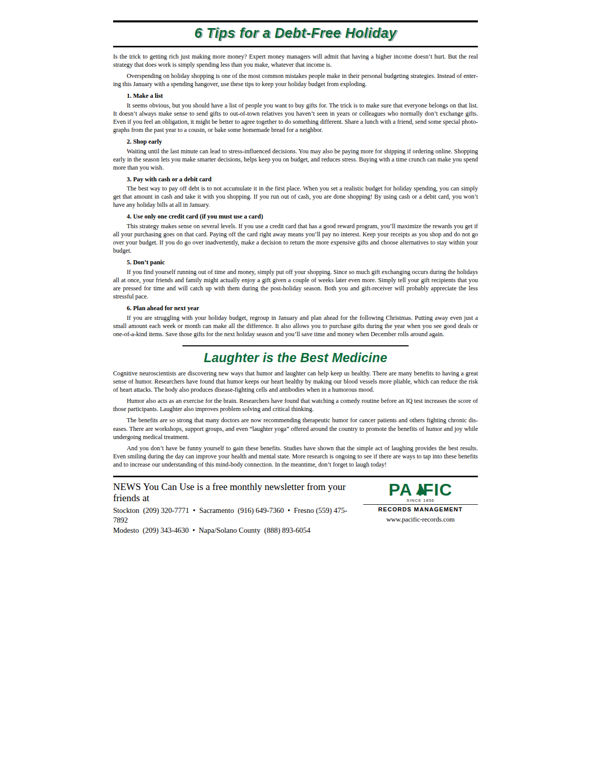6 Tips for a Debt-Free Holiday
Is the trick to getting rich just making more money? Expert money managers will admit that having a higher income doesn’t hurt. But the real strategy that does work is simply spending less than you make, whatever that income is.
Overspending on holiday shopping is one of the most common mistakes people make in their personal budgeting strategies. Instead of entering this January with a spending hangover, use these tips to keep your holiday budget from exploding.
1. Make a list
It seems obvious, but you should have a list of people you want to buy gifts for. The trick is to make sure that everyone belongs on that list. It doesn’t always make sense to send gifts to out-of-town relatives you haven’t seen in years or colleagues who normally don’t exchange gifts. Even if you feel an obligation, it might be better to agree together to do something different. Share a lunch with a friend, send some special photographs from the past year to a cousin, or bake some homemade bread for a neighbor.
2. Shop early
Waiting until the last minute can lead to stress-influenced decisions. You may also be paying more for shipping if ordering online. Shopping early in the season lets you make smarter decisions, helps keep you on budget, and reduces stress. Buying with a time crunch can make you spend more than you wish.
3. Pay with cash or a debit card
The best way to pay off debt is to not accumulate it in the first place. When you set a realistic budget for holiday spending, you can simply get that amount in cash and take it with you shopping. If you run out of cash, you are done shopping! By using cash or a debit card, you won’t have any holiday bills at all in January.
4. Use only one credit card (if you must use a card)
This strategy makes sense on several levels. If you use a credit card that has a good reward program, you’ll maximize the rewards you get if all your purchasing goes on that card. Paying off the card right away means you’ll pay no interest. Keep your receipts as you shop and do not go over your budget. If you do go over inadvertently, make a decision to return the more expensive gifts and choose alternatives to stay within your budget.
5. Don’t panic
If you find yourself running out of time and money, simply put off your shopping. Since so much gift exchanging occurs during the holidays all at once, your friends and family might actually enjoy a gift given a couple of weeks later even more. Simply tell your gift recipients that you are pressed for time and will catch up with them during the post-holiday season. Both you and gift-receiver will probably appreciate the less stressful pace.
6. Plan ahead for next year
If you are struggling with your holiday budget, regroup in January and plan ahead for the following Christmas. Putting away even just a small amount each week or month can make all the difference. It also allows you to purchase gifts during the year when you see good deals or one-of-a-kind items. Save those gifts for the next holiday season and you’ll save time and money when December rolls around again.
Laughter is the Best Medicine
Cognitive neuroscientists are discovering new ways that humor and laughter can help keep us healthy. There are many benefits to having a great sense of humor. Researchers have found that humor keeps our heart healthy by making our blood vessels more pliable, which can reduce the risk of heart attacks. The body also produces disease-fighting cells and antibodies when in a humorous mood.
Humor also acts as an exercise for the brain. Researchers have found that watching a comedy routine before an IQ test increases the score of those participants. Laughter also improves problem solving and critical thinking.
The benefits are so strong that many doctors are now recommending therapeutic humor for cancer patients and others fighting chronic diseases. There are workshops, support groups, and even “laughter yoga” offered around the country to promote the benefits of humor and joy while undergoing medical treatment.
And you don’t have be funny yourself to gain these benefits. Studies have shown that the simple act of laughing provides the best results. Even smiling during the day can improve your health and mental state. More research is ongoing to see if there are ways to tap into these benefits and to increase our understanding of this mind-body connection. In the meantime, don’t forget to laugh today!
NEWS You Can Use is a free monthly newsletter from your friends at
Stockton (209) 320-7771 • Sacramento (916) 649-7360 • Fresno (559) 475-7892
Modesto (209) 343-4630 • Napa/Solano County (888) 893-6054
PA▲IFIC
SINCE 1856
RECORDS MANAGEMENT
www.pacific-records.com